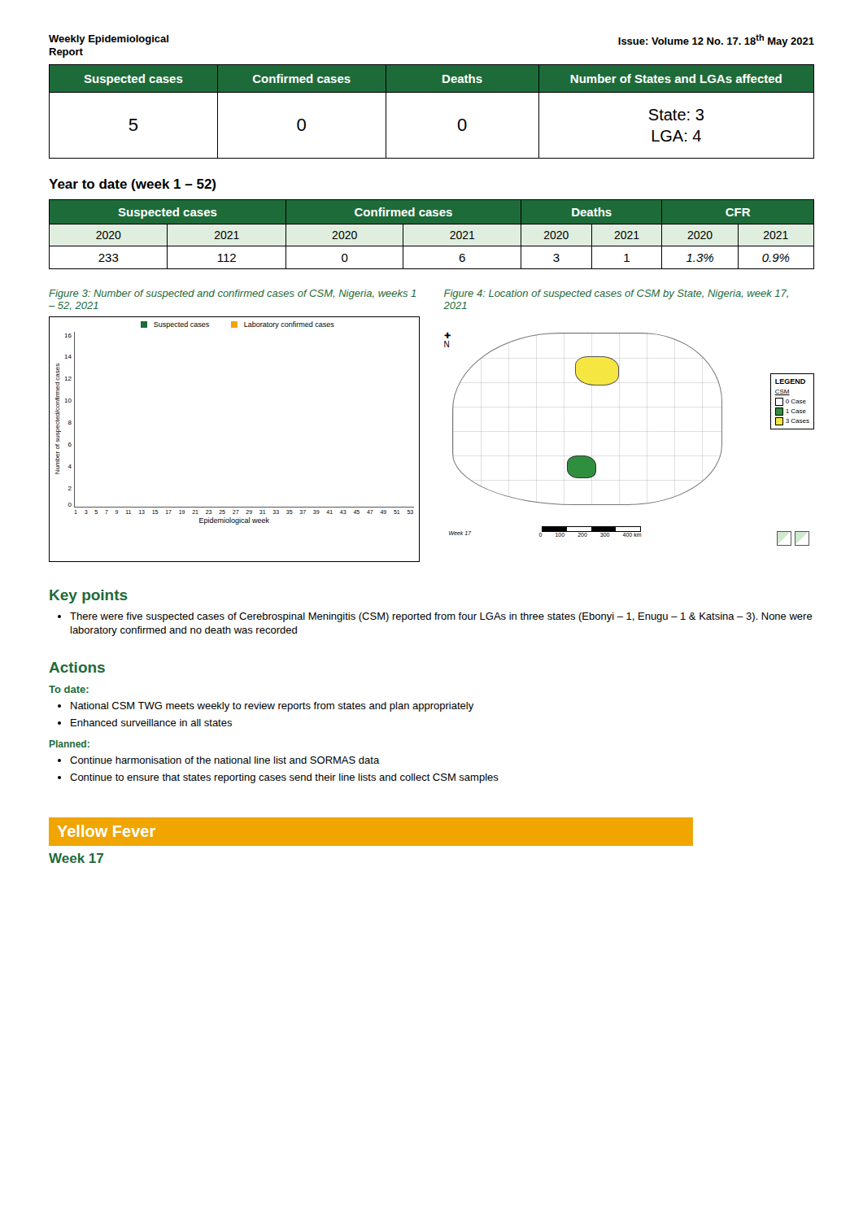Weekly Epidemiological Report
Issue: Volume 12 No. 17. 18th May 2021
| Suspected cases | Confirmed cases | Deaths | Number of States and LGAs affected |
| --- | --- | --- | --- |
| 5 | 0 | 0 | State: 3 LGA: 4 |
Year to date (week 1 – 52)
| Suspected cases | Confirmed cases | Deaths | CFR |
| --- | --- | --- | --- |
| 2020 | 2021 | 2020 | 2021 | 2020 | 2021 | 2020 | 2021 |
| 233 | 112 | 0 | 6 | 3 | 1 | 1.3% | 0.9% |
Figure 3: Number of suspected and confirmed cases of CSM, Nigeria, weeks 1 – 52, 2021
Suspected cases Laboratory confirmed cases
Number of suspected/confirmed cases
16
14
12
10
8
6
4
2
0
135791113 15171921232527 29313335373941 434547495153
Epidemiological week
Figure 4: Location of suspected cases of CSM by State, Nigeria, week 17, 2021
✚
N
LEGEND
CSM
0 Case
1 Case
3 Cases
Week 17
0100200300400 km
Key points
There were five suspected cases of Cerebrospinal Meningitis (CSM) reported from four LGAs in three states (Ebonyi – 1, Enugu – 1 & Katsina – 3). None were laboratory confirmed and no death was recorded
Actions
To date:
National CSM TWG meets weekly to review reports from states and plan appropriately
Enhanced surveillance in all states
Planned:
Continue harmonisation of the national line list and SORMAS data
Continue to ensure that states reporting cases send their line lists and collect CSM samples
Yellow Fever
Week 17